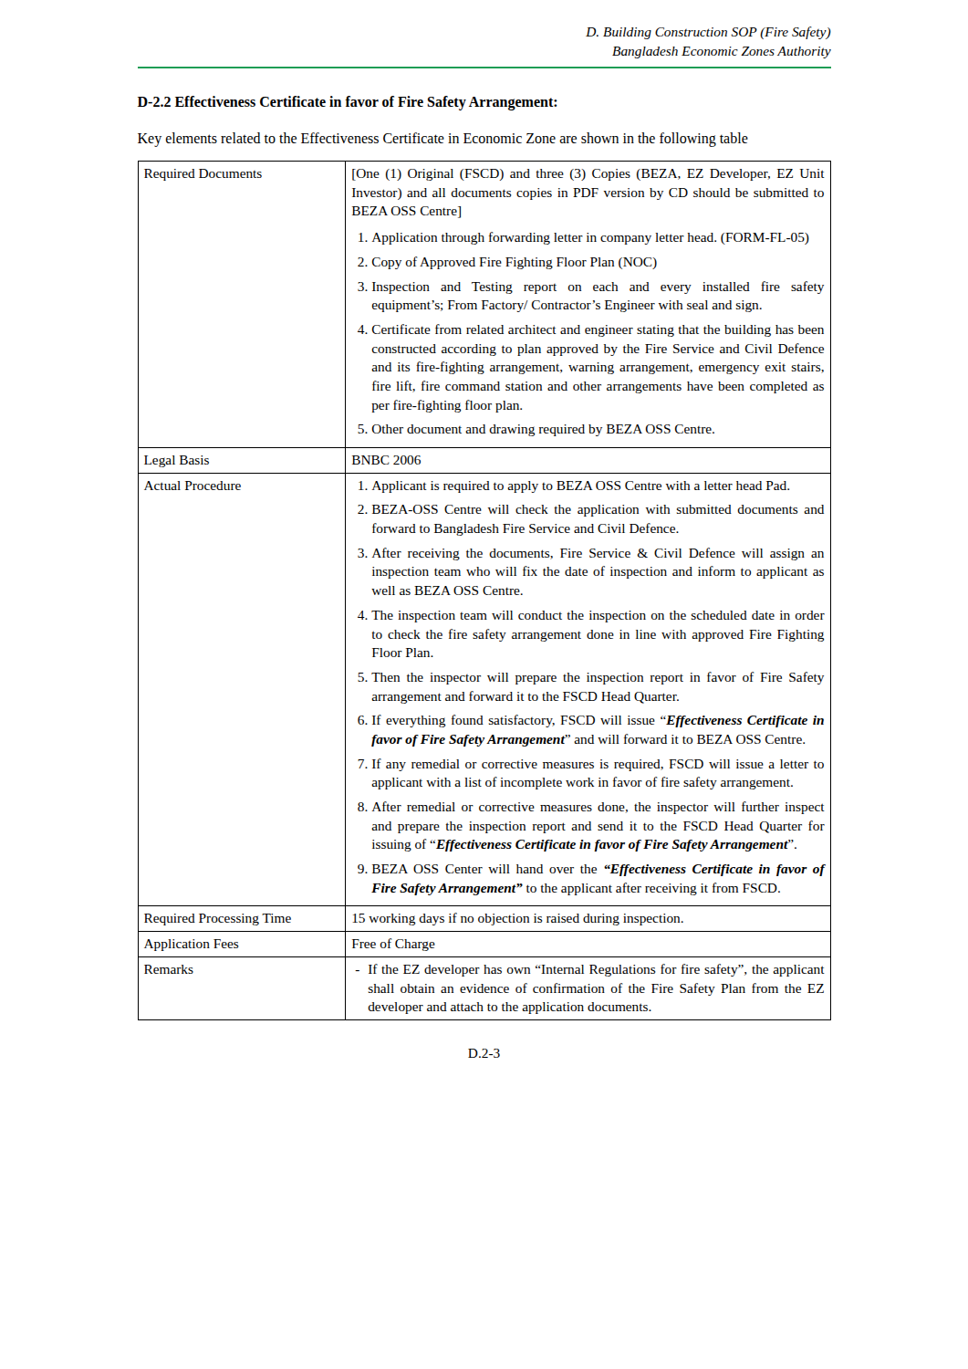D. Building Construction SOP (Fire Safety)
Bangladesh Economic Zones Authority
D-2.2 Effectiveness Certificate in favor of Fire Safety Arrangement:
Key elements related to the Effectiveness Certificate in Economic Zone are shown in the following table
| Required Documents | [One (1) Original (FSCD) and three (3) Copies (BEZA, EZ Developer, EZ Unit Investor) and all documents copies in PDF version by CD should be submitted to BEZA OSS Centre] Application through forwarding letter in company letter head. (FORM-FL-05) Copy of Approved Fire Fighting Floor Plan (NOC) Inspection and Testing report on each and every installed fire safety equipment’s; From Factory/ Contractor’s Engineer with seal and sign. Certificate from related architect and engineer stating that the building has been constructed according to plan approved by the Fire Service and Civil Defence and its fire-fighting arrangement, warning arrangement, emergency exit stairs, fire lift, fire command station and other arrangements have been completed as per fire-fighting floor plan. Other document and drawing required by BEZA OSS Centre. |
| Legal Basis | BNBC 2006 |
| Actual Procedure | Applicant is required to apply to BEZA OSS Centre with a letter head Pad. BEZA-OSS Centre will check the application with submitted documents and forward to Bangladesh Fire Service and Civil Defence. After receiving the documents, Fire Service & Civil Defence will assign an inspection team who will fix the date of inspection and inform to applicant as well as BEZA OSS Centre. The inspection team will conduct the inspection on the scheduled date in order to check the fire safety arrangement done in line with approved Fire Fighting Floor Plan. Then the inspector will prepare the inspection report in favor of Fire Safety arrangement and forward it to the FSCD Head Quarter. If everything found satisfactory, FSCD will issue “ Effectiveness Certificate in favor of Fire Safety Arrangement ” and will forward it to BEZA OSS Centre. If any remedial or corrective measures is required, FSCD will issue a letter to applicant with a list of incomplete work in favor of fire safety arrangement. After remedial or corrective measures done, the inspector will further inspect and prepare the inspection report and send it to the FSCD Head Quarter for issuing of “ Effectiveness Certificate in favor of Fire Safety Arrangement ”. BEZA OSS Center will hand over the “Effectiveness Certificate in favor of Fire Safety Arrangement” to the applicant after receiving it from FSCD. |
| Required Processing Time | 15 working days if no objection is raised during inspection. |
| Application Fees | Free of Charge |
| Remarks | If the EZ developer has own “Internal Regulations for fire safety”, the applicant shall obtain an evidence of confirmation of the Fire Safety Plan from the EZ developer and attach to the application documents. |
D.2-3